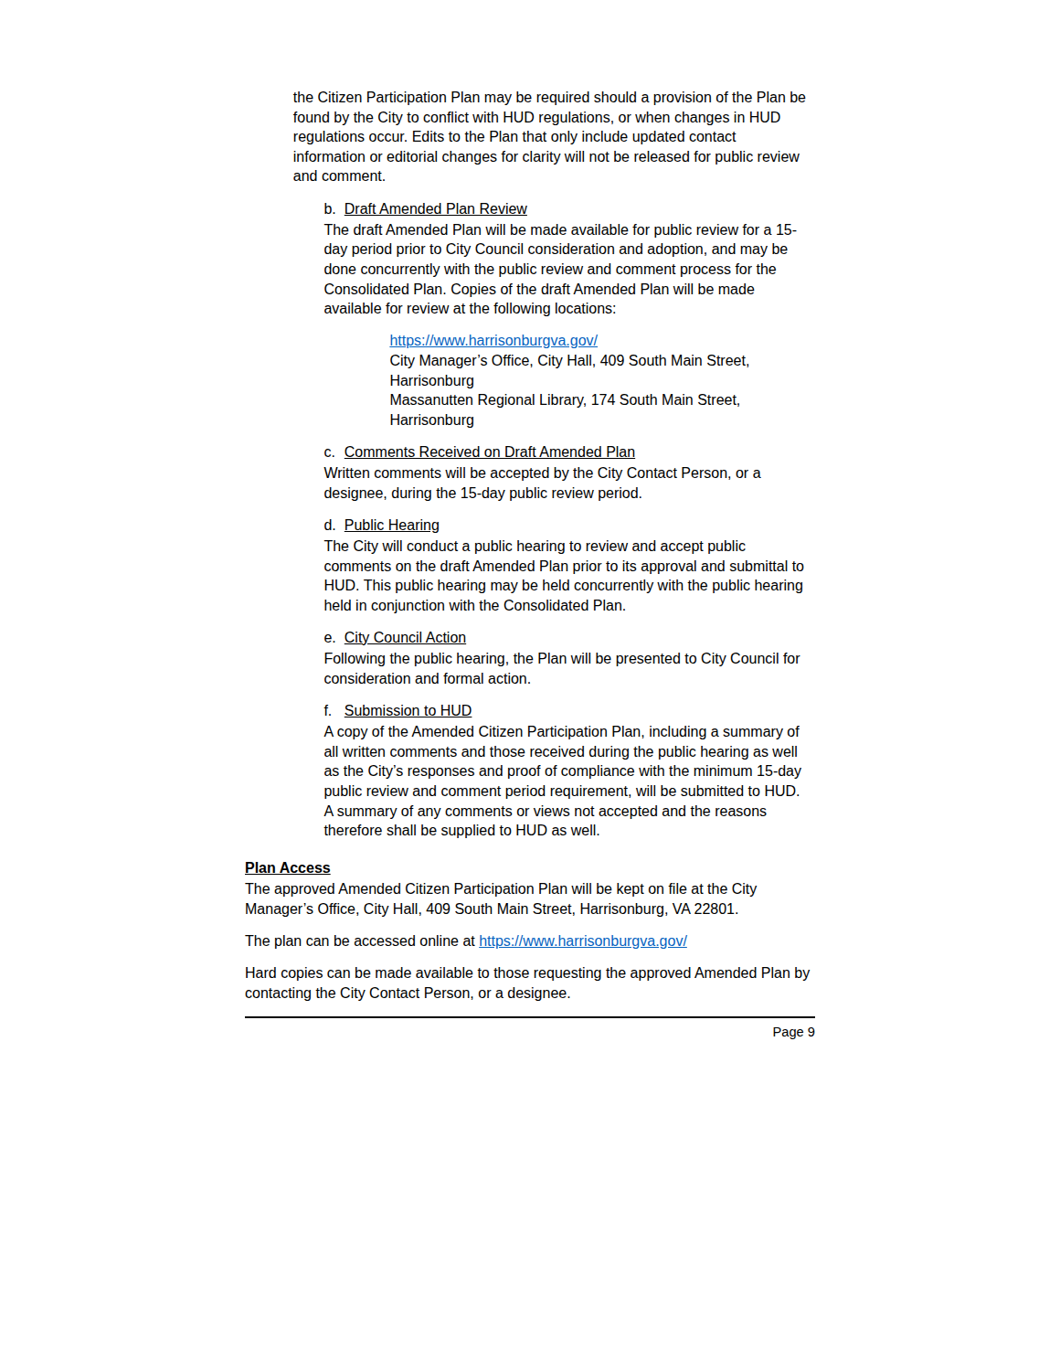the Citizen Participation Plan may be required should a provision of the Plan be found by the City to conflict with HUD regulations, or when changes in HUD regulations occur. Edits to the Plan that only include updated contact information or editorial changes for clarity will not be released for public review and comment.
b. Draft Amended Plan Review
The draft Amended Plan will be made available for public review for a 15-day period prior to City Council consideration and adoption, and may be done concurrently with the public review and comment process for the Consolidated Plan. Copies of the draft Amended Plan will be made available for review at the following locations:
https://www.harrisonburgva.gov/
City Manager’s Office, City Hall, 409 South Main Street, Harrisonburg
Massanutten Regional Library, 174 South Main Street, Harrisonburg
c. Comments Received on Draft Amended Plan
Written comments will be accepted by the City Contact Person, or a designee, during the 15-day public review period.
d. Public Hearing
The City will conduct a public hearing to review and accept public comments on the draft Amended Plan prior to its approval and submittal to HUD. This public hearing may be held concurrently with the public hearing held in conjunction with the Consolidated Plan.
e. City Council Action
Following the public hearing, the Plan will be presented to City Council for consideration and formal action.
f. Submission to HUD
A copy of the Amended Citizen Participation Plan, including a summary of all written comments and those received during the public hearing as well as the City’s responses and proof of compliance with the minimum 15-day public review and comment period requirement, will be submitted to HUD. A summary of any comments or views not accepted and the reasons therefore shall be supplied to HUD as well.
Plan Access
The approved Amended Citizen Participation Plan will be kept on file at the City Manager’s Office, City Hall, 409 South Main Street, Harrisonburg, VA 22801.
The plan can be accessed online at https://www.harrisonburgva.gov/
Hard copies can be made available to those requesting the approved Amended Plan by contacting the City Contact Person, or a designee.
Page 9